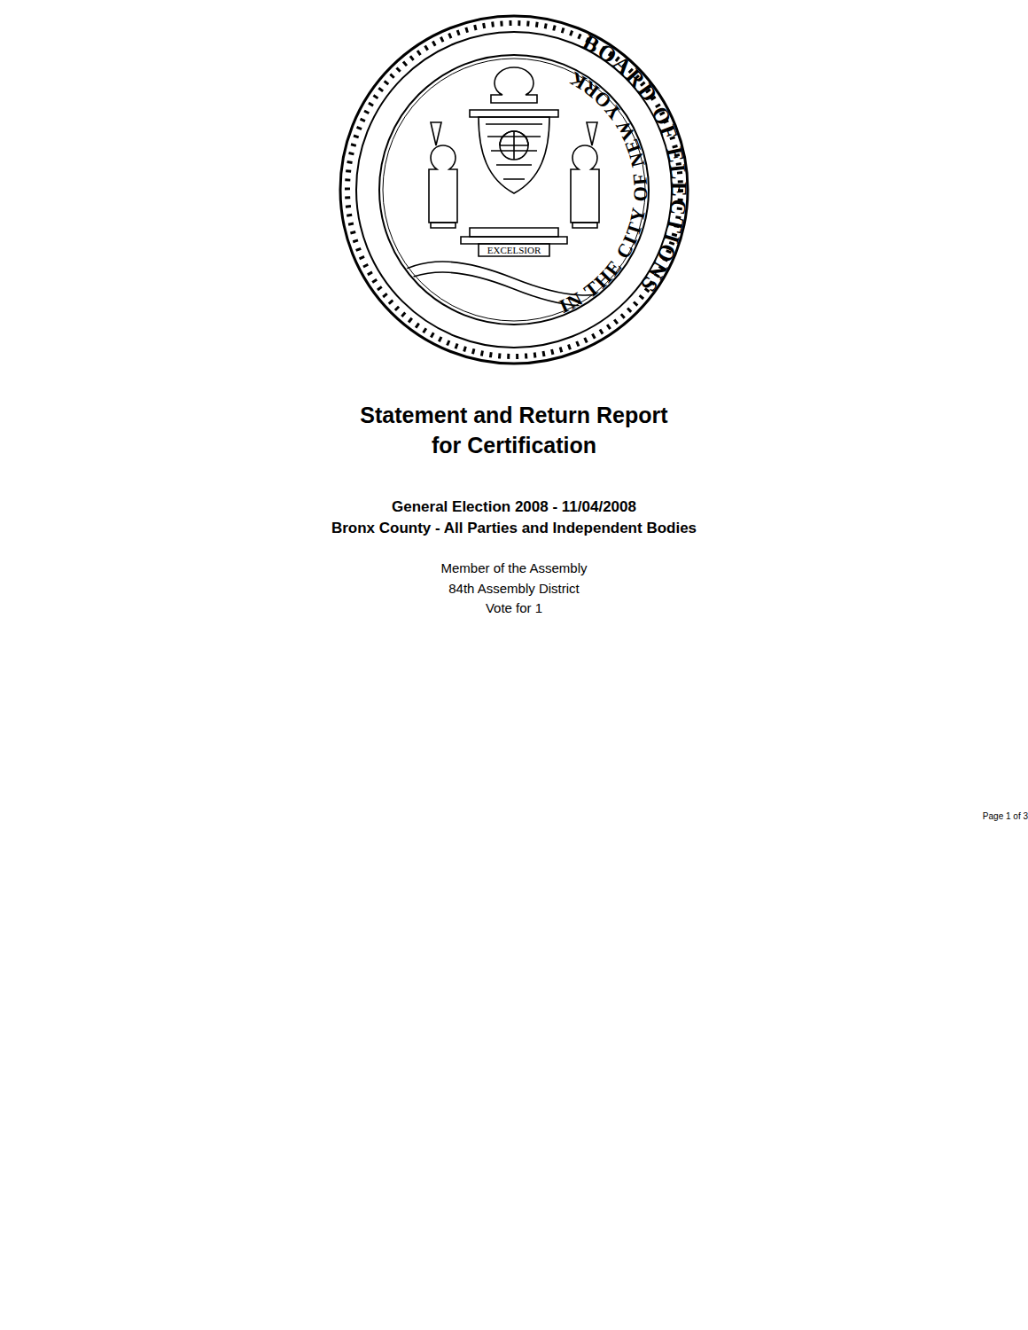Statement and Return Report
for Certification
General Election 2008 - 11/04/2008
Bronx County - All Parties and Independent Bodies
Member of the Assembly
84th Assembly District
Vote for 1
Page 1 of 3